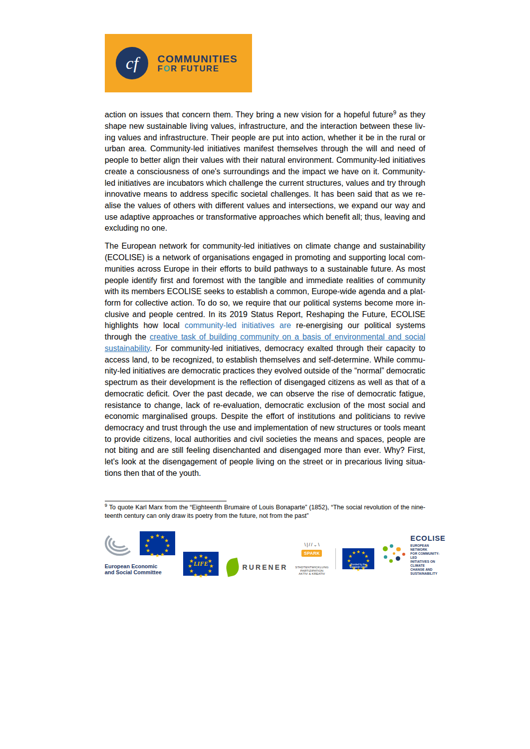cf
COMMUNITIES
FOR FUTURE
action on issues that concern them. They bring a new vision for a hopeful future9 as they shape new sustainable living values, infrastructure, and the interaction between these living values and infrastructure. Their people are put into action, whether it be in the rural or urban area. Community-led initiatives manifest themselves through the will and need of people to better align their values with their natural environment. Community-led initiatives create a consciousness of one's surroundings and the impact we have on it. Community-led initiatives are incubators which challenge the current structures, values and try through innovative means to address specific societal challenges. It has been said that as we realise the values of others with different values and intersections, we expand our way and use adaptive approaches or transformative approaches which benefit all; thus, leaving and excluding no one.
The European network for community-led initiatives on climate change and sustainability (ECOLISE) is a network of organisations engaged in promoting and supporting local communities across Europe in their efforts to build pathways to a sustainable future. As most people identify first and foremost with the tangible and immediate realities of community with its members ECOLISE seeks to establish a common, Europe-wide agenda and a platform for collective action. To do so, we require that our political systems become more inclusive and people centred. In its 2019 Status Report, Reshaping the Future, ECOLISE highlights how local community-led initiatives are re-energising our political systems through the creative task of building community on a basis of environmental and social sustainability. For community-led initiatives, democracy exalted through their capacity to access land, to be recognized, to establish themselves and self-determine. While community-led initiatives are democratic practices they evolved outside of the “normal” democratic spectrum as their development is the reflection of disengaged citizens as well as that of a democratic deficit. Over the past decade, we can observe the rise of democratic fatigue, resistance to change, lack of re-evaluation, democratic exclusion of the most social and economic marginalised groups. Despite the effort of institutions and politicians to revive democracy and trust through the use and implementation of new structures or tools meant to provide citizens, local authorities and civil societies the means and spaces, people are not biting and are still feeling disenchanted and disengaged more than ever. Why? First, let's look at the disengagement of people living on the street or in precarious living situations then that of the youth.
9 To quote Karl Marx from the “Eighteenth Brumaire of Louis Bonaparte” (1852), “The social revolution of the nineteenth century can only draw its poetry from the future, not from the past”
★ ★ ★ ★ ★ ★ ★ ★ ★ ★ ★ ★
European Economic
and Social Committee
★ ★ ★ ★ ★ ★ ★ ★ ★ ★ ★ ★ LIFE
RURENER
\ | / / ⌄ \
SPARK
STADTENTWICKLUNG
PARTIZIPATION
AKTIV & KREATIV
★ ★ ★ ★ ★ ★ ★ ★ ★ ★ ★ ★ Funded by the
European Union
ECOLISE
EUROPEAN NETWORK
FOR COMMUNITY-LED
INITIATIVES ON CLIMATE
CHANGE AND SUSTAINABILITY